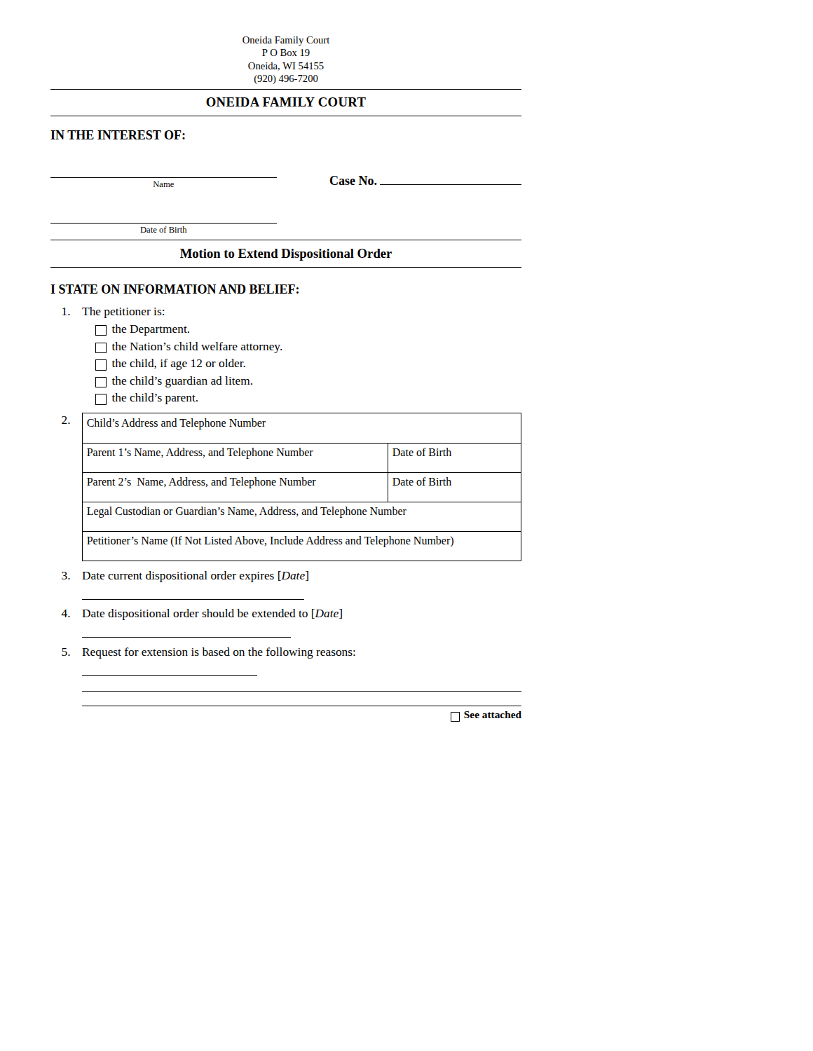Oneida Family Court
P O Box 19
Oneida, WI 54155
(920) 496-7200
ONEIDA FAMILY COURT
IN THE INTEREST OF:
Name
Case No.
Date of Birth
Motion to Extend Dispositional Order
I STATE ON INFORMATION AND BELIEF:
The petitioner is:
the Department.
the Nation’s child welfare attorney.
the child, if age 12 or older.
the child’s guardian ad litem.
the child’s parent.
| Child’s Address and Telephone Number |
| Parent 1’s Name, Address, and Telephone Number | Date of Birth |
| Parent 2’s Name, Address, and Telephone Number | Date of Birth |
| Legal Custodian or Guardian’s Name, Address, and Telephone Number |
| Petitioner’s Name (If Not Listed Above, Include Address and Telephone Number) |
Date current dispositional order expires [Date]
Date dispositional order should be extended to [Date]
Request for extension is based on the following reasons:
See attached